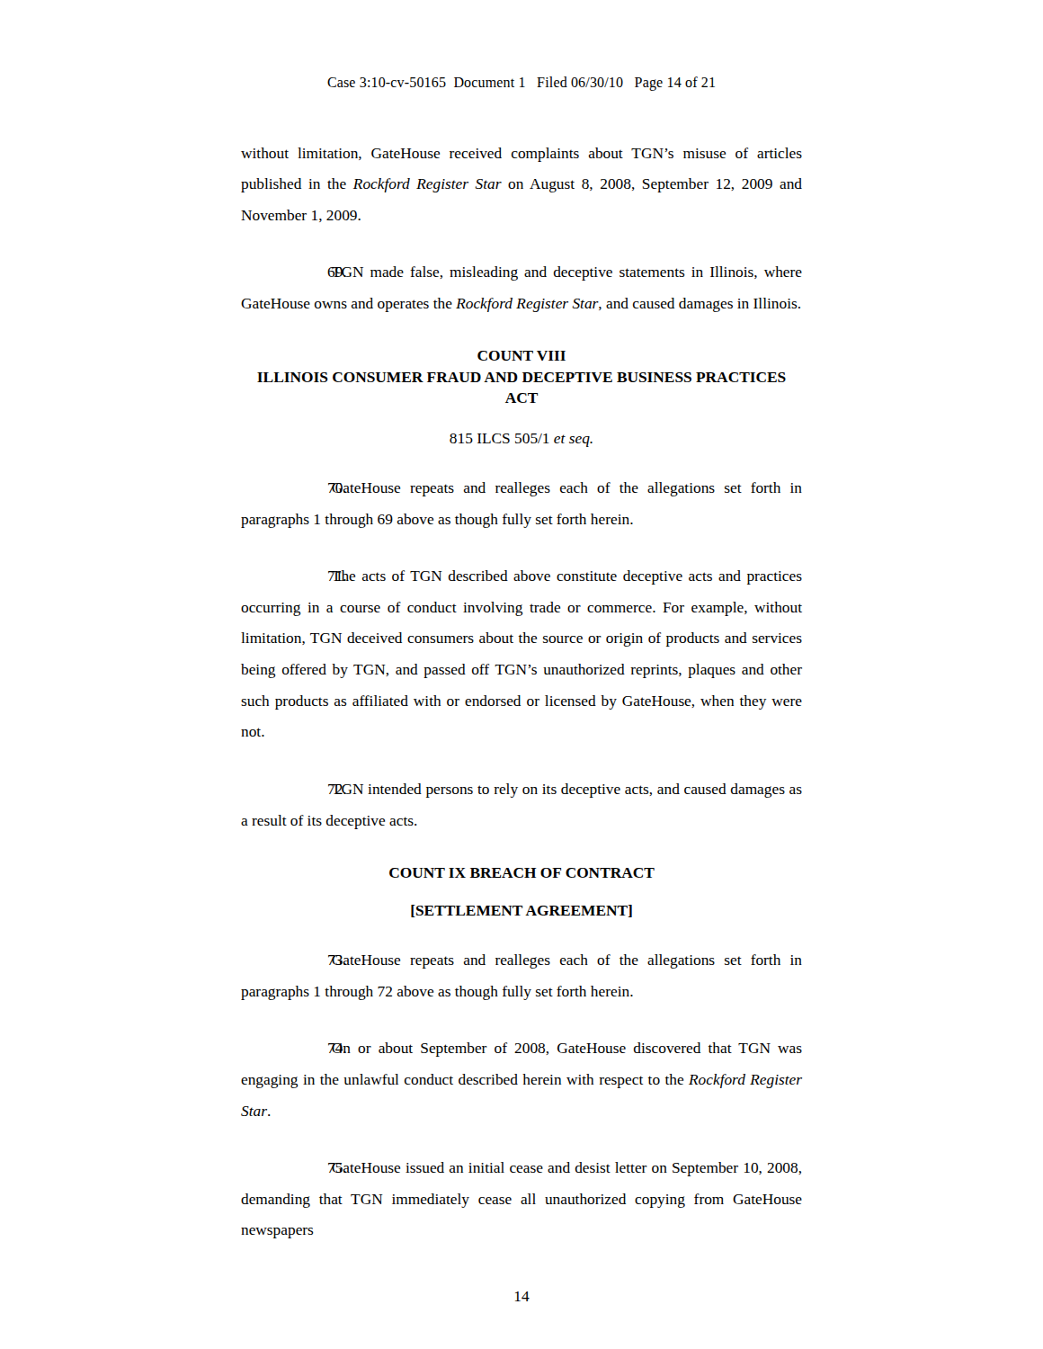Case 3:10-cv-50165 Document 1 Filed 06/30/10 Page 14 of 21
without limitation, GateHouse received complaints about TGN’s misuse of articles published in the Rockford Register Star on August 8, 2008, September 12, 2009 and November 1, 2009.
69. TGN made false, misleading and deceptive statements in Illinois, where GateHouse owns and operates the Rockford Register Star, and caused damages in Illinois.
COUNT VIII ILLINOIS CONSUMER FRAUD AND DECEPTIVE BUSINESS PRACTICES ACT
815 ILCS 505/1 et seq.
70. GateHouse repeats and realleges each of the allegations set forth in paragraphs 1 through 69 above as though fully set forth herein.
71. The acts of TGN described above constitute deceptive acts and practices occurring in a course of conduct involving trade or commerce. For example, without limitation, TGN deceived consumers about the source or origin of products and services being offered by TGN, and passed off TGN’s unauthorized reprints, plaques and other such products as affiliated with or endorsed or licensed by GateHouse, when they were not.
72. TGN intended persons to rely on its deceptive acts, and caused damages as a result of its deceptive acts.
COUNT IX BREACH OF CONTRACT
[SETTLEMENT AGREEMENT]
73. GateHouse repeats and realleges each of the allegations set forth in paragraphs 1 through 72 above as though fully set forth herein.
74. On or about September of 2008, GateHouse discovered that TGN was engaging in the unlawful conduct described herein with respect to the Rockford Register Star.
75. GateHouse issued an initial cease and desist letter on September 10, 2008, demanding that TGN immediately cease all unauthorized copying from GateHouse newspapers
14